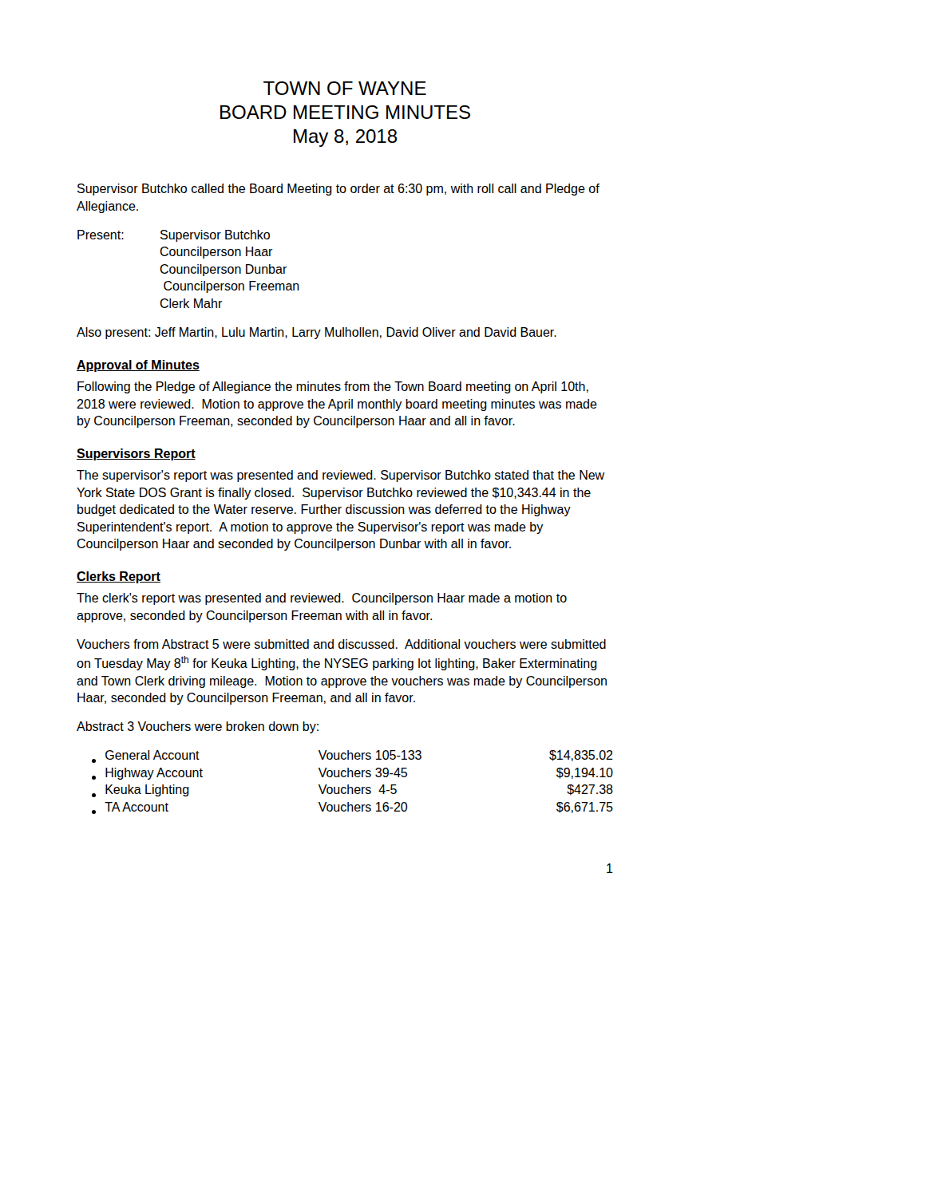TOWN OF WAYNE
BOARD MEETING MINUTES
May 8, 2018
Supervisor Butchko called the Board Meeting to order at 6:30 pm, with roll call and Pledge of Allegiance.
Present:
Supervisor Butchko
Councilperson Haar
Councilperson Dunbar
Councilperson Freeman
Clerk Mahr
Also present: Jeff Martin, Lulu Martin, Larry Mulhollen, David Oliver and David Bauer.
Approval of Minutes
Following the Pledge of Allegiance the minutes from the Town Board meeting on April 10th, 2018 were reviewed. Motion to approve the April monthly board meeting minutes was made by Councilperson Freeman, seconded by Councilperson Haar and all in favor.
Supervisors Report
The supervisor's report was presented and reviewed. Supervisor Butchko stated that the New York State DOS Grant is finally closed. Supervisor Butchko reviewed the $10,343.44 in the budget dedicated to the Water reserve. Further discussion was deferred to the Highway Superintendent's report. A motion to approve the Supervisor's report was made by Councilperson Haar and seconded by Councilperson Dunbar with all in favor.
Clerks Report
The clerk's report was presented and reviewed. Councilperson Haar made a motion to approve, seconded by Councilperson Freeman with all in favor.
Vouchers from Abstract 5 were submitted and discussed. Additional vouchers were submitted on Tuesday May 8th for Keuka Lighting, the NYSEG parking lot lighting, Baker Exterminating and Town Clerk driving mileage. Motion to approve the vouchers was made by Councilperson Haar, seconded by Councilperson Freeman, and all in favor.
Abstract 3 Vouchers were broken down by:
| General Account | Vouchers 105-133 | $14,835.02 |
| Highway Account | Vouchers 39-45 | $9,194.10 |
| Keuka Lighting | Vouchers 4-5 | $427.38 |
| TA Account | Vouchers 16-20 | $6,671.75 |
1